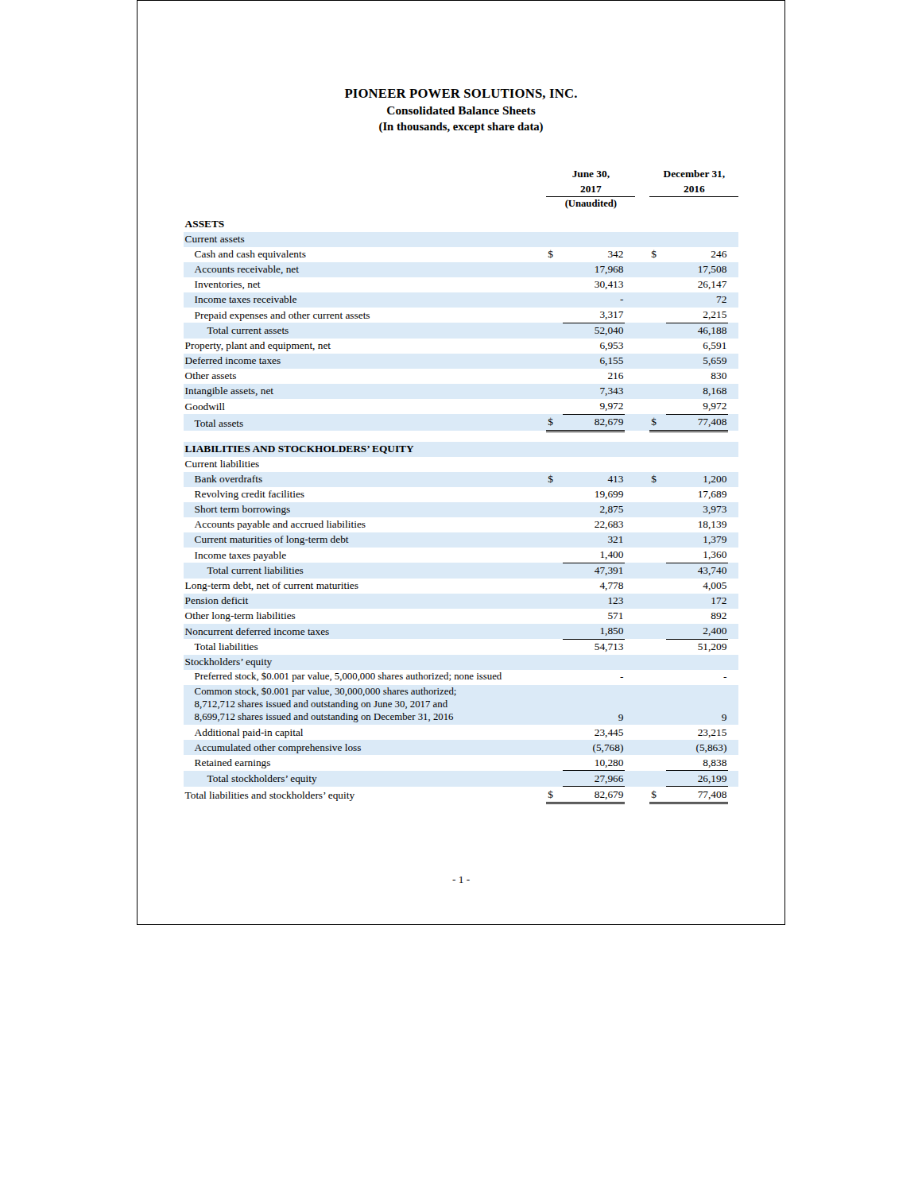PIONEER POWER SOLUTIONS, INC.
Consolidated Balance Sheets
(In thousands, except share data)
| | | June 30, | | December 31, |
| | | 2017 | | 2016 |
| | | (Unaudited) | | |
| ASSETS | | | | | | | | |
| Current assets | | | | | | | | |
| Cash and cash equivalents | | $ | 342 | | | $ | 246 | |
| Accounts receivable, net | | | 17,968 | | | | 17,508 | |
| Inventories, net | | | 30,413 | | | | 26,147 | |
| Income taxes receivable | | | - | | | | 72 | |
| Prepaid expenses and other current assets | | | 3,317 | | | | 2,215 | |
| Total current assets | | | 52,040 | | | | 46,188 | |
| Property, plant and equipment, net | | | 6,953 | | | | 6,591 | |
| Deferred income taxes | | | 6,155 | | | | 5,659 | |
| Other assets | | | 216 | | | | 830 | |
| Intangible assets, net | | | 7,343 | | | | 8,168 | |
| Goodwill | | | 9,972 | | | | 9,972 | |
| Total assets | | $ | 82,679 | | | $ | 77,408 | |
| LIABILITIES AND STOCKHOLDERS’ EQUITY | | | | | | | | |
| Current liabilities | | | | | | | | |
| Bank overdrafts | | $ | 413 | | | $ | 1,200 | |
| Revolving credit facilities | | | 19,699 | | | | 17,689 | |
| Short term borrowings | | | 2,875 | | | | 3,973 | |
| Accounts payable and accrued liabilities | | | 22,683 | | | | 18,139 | |
| Current maturities of long-term debt | | | 321 | | | | 1,379 | |
| Income taxes payable | | | 1,400 | | | | 1,360 | |
| Total current liabilities | | | 47,391 | | | | 43,740 | |
| Long-term debt, net of current maturities | | | 4,778 | | | | 4,005 | |
| Pension deficit | | | 123 | | | | 172 | |
| Other long-term liabilities | | | 571 | | | | 892 | |
| Noncurrent deferred income taxes | | | 1,850 | | | | 2,400 | |
| Total liabilities | | | 54,713 | | | | 51,209 | |
| Stockholders’ equity | | | | | | | | |
| Preferred stock, $0.001 par value, 5,000,000 shares authorized; none issued | | | - | | | | - | |
| Common stock, $0.001 par value, 30,000,000 shares authorized; 8,712,712 shares issued and outstanding on June 30, 2017 and 8,699,712 shares issued and outstanding on December 31, 2016 | | | 9 | | | | 9 | |
| Additional paid-in capital | | | 23,445 | | | | 23,215 | |
| Accumulated other comprehensive loss | | | (5,768) | | | | (5,863) | |
| Retained earnings | | | 10,280 | | | | 8,838 | |
| Total stockholders’ equity | | | 27,966 | | | | 26,199 | |
| Total liabilities and stockholders’ equity | | $ | 82,679 | | | $ | 77,408 | |
- 1 -